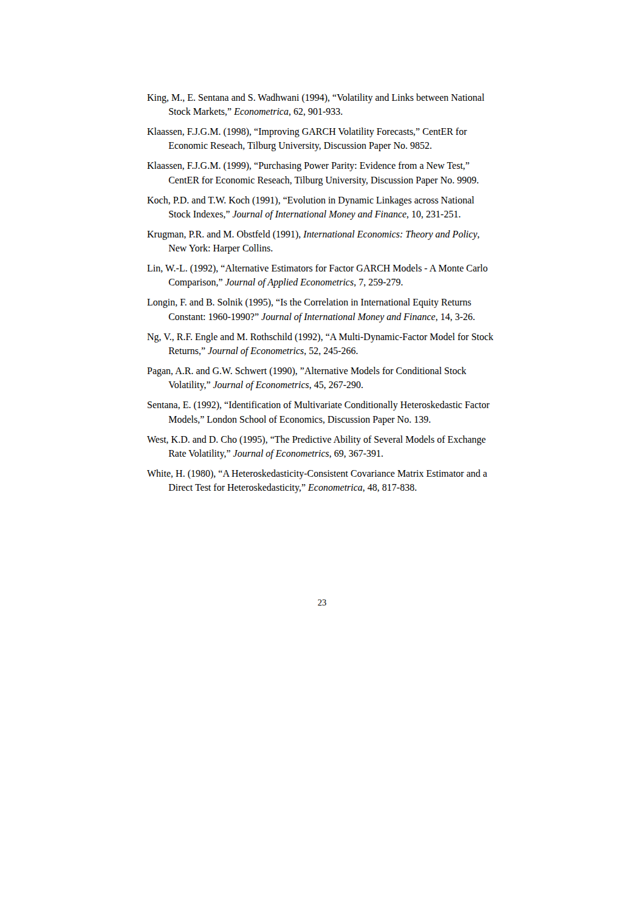King, M., E. Sentana and S. Wadhwani (1994), “Volatility and Links between National Stock Markets,” Econometrica, 62, 901-933.
Klaassen, F.J.G.M. (1998), “Improving GARCH Volatility Forecasts,” CentER for Economic Reseach, Tilburg University, Discussion Paper No. 9852.
Klaassen, F.J.G.M. (1999), “Purchasing Power Parity: Evidence from a New Test,” CentER for Economic Reseach, Tilburg University, Discussion Paper No. 9909.
Koch, P.D. and T.W. Koch (1991), “Evolution in Dynamic Linkages across National Stock Indexes,” Journal of International Money and Finance, 10, 231-251.
Krugman, P.R. and M. Obstfeld (1991), International Economics: Theory and Policy, New York: Harper Collins.
Lin, W.-L. (1992), “Alternative Estimators for Factor GARCH Models - A Monte Carlo Comparison,” Journal of Applied Econometrics, 7, 259-279.
Longin, F. and B. Solnik (1995), “Is the Correlation in International Equity Returns Constant: 1960-1990?” Journal of International Money and Finance, 14, 3-26.
Ng, V., R.F. Engle and M. Rothschild (1992), “A Multi-Dynamic-Factor Model for Stock Returns,” Journal of Econometrics, 52, 245-266.
Pagan, A.R. and G.W. Schwert (1990), ”Alternative Models for Conditional Stock Volatility,” Journal of Econometrics, 45, 267-290.
Sentana, E. (1992), “Identification of Multivariate Conditionally Heteroskedastic Factor Models,” London School of Economics, Discussion Paper No. 139.
West, K.D. and D. Cho (1995), “The Predictive Ability of Several Models of Exchange Rate Volatility,” Journal of Econometrics, 69, 367-391.
White, H. (1980), “A Heteroskedasticity-Consistent Covariance Matrix Estimator and a Direct Test for Heteroskedasticity,” Econometrica, 48, 817-838.
23